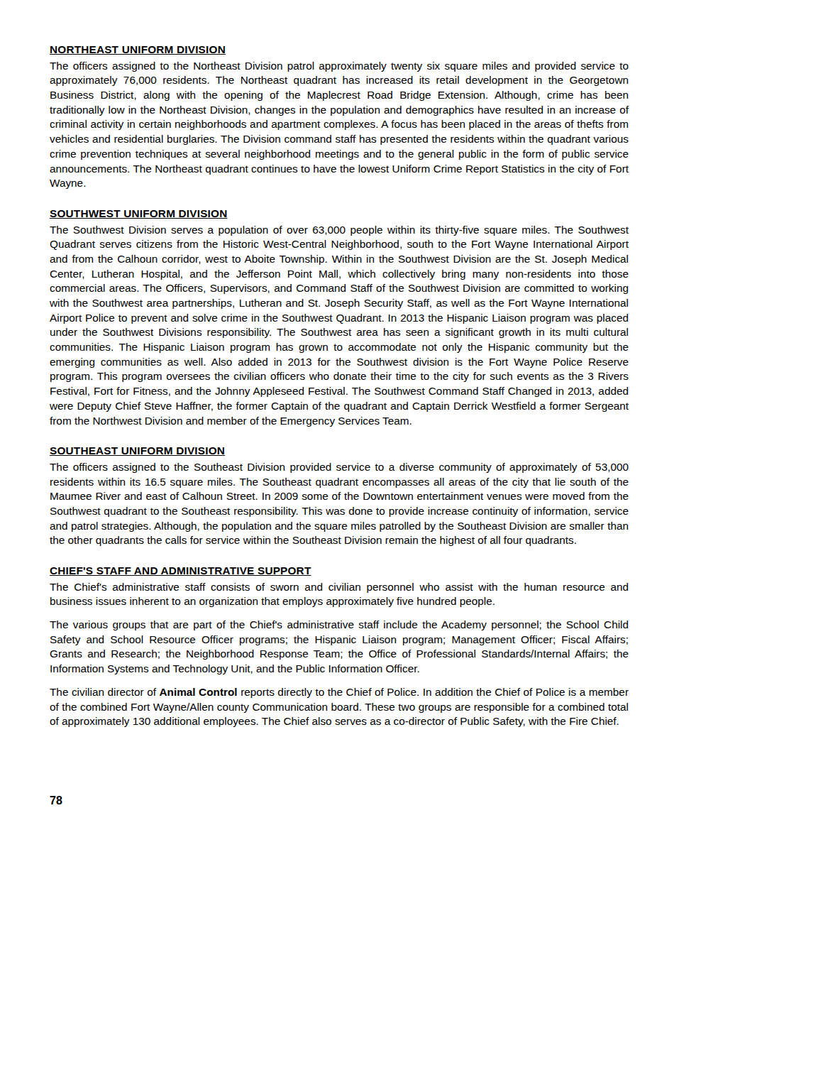NORTHEAST UNIFORM DIVISION
The officers assigned to the Northeast Division patrol approximately twenty six square miles and provided service to approximately 76,000 residents. The Northeast quadrant has increased its retail development in the Georgetown Business District, along with the opening of the Maplecrest Road Bridge Extension. Although, crime has been traditionally low in the Northeast Division, changes in the population and demographics have resulted in an increase of criminal activity in certain neighborhoods and apartment complexes. A focus has been placed in the areas of thefts from vehicles and residential burglaries. The Division command staff has presented the residents within the quadrant various crime prevention techniques at several neighborhood meetings and to the general public in the form of public service announcements. The Northeast quadrant continues to have the lowest Uniform Crime Report Statistics in the city of Fort Wayne.
SOUTHWEST UNIFORM DIVISION
The Southwest Division serves a population of over 63,000 people within its thirty-five square miles. The Southwest Quadrant serves citizens from the Historic West-Central Neighborhood, south to the Fort Wayne International Airport and from the Calhoun corridor, west to Aboite Township. Within in the Southwest Division are the St. Joseph Medical Center, Lutheran Hospital, and the Jefferson Point Mall, which collectively bring many non-residents into those commercial areas. The Officers, Supervisors, and Command Staff of the Southwest Division are committed to working with the Southwest area partnerships, Lutheran and St. Joseph Security Staff, as well as the Fort Wayne International Airport Police to prevent and solve crime in the Southwest Quadrant. In 2013 the Hispanic Liaison program was placed under the Southwest Divisions responsibility. The Southwest area has seen a significant growth in its multi cultural communities. The Hispanic Liaison program has grown to accommodate not only the Hispanic community but the emerging communities as well. Also added in 2013 for the Southwest division is the Fort Wayne Police Reserve program. This program oversees the civilian officers who donate their time to the city for such events as the 3 Rivers Festival, Fort for Fitness, and the Johnny Appleseed Festival. The Southwest Command Staff Changed in 2013, added were Deputy Chief Steve Haffner, the former Captain of the quadrant and Captain Derrick Westfield a former Sergeant from the Northwest Division and member of the Emergency Services Team.
SOUTHEAST UNIFORM DIVISION
The officers assigned to the Southeast Division provided service to a diverse community of approximately of 53,000 residents within its 16.5 square miles. The Southeast quadrant encompasses all areas of the city that lie south of the Maumee River and east of Calhoun Street. In 2009 some of the Downtown entertainment venues were moved from the Southwest quadrant to the Southeast responsibility. This was done to provide increase continuity of information, service and patrol strategies. Although, the population and the square miles patrolled by the Southeast Division are smaller than the other quadrants the calls for service within the Southeast Division remain the highest of all four quadrants.
CHIEF'S STAFF AND ADMINISTRATIVE SUPPORT
The Chief's administrative staff consists of sworn and civilian personnel who assist with the human resource and business issues inherent to an organization that employs approximately five hundred people.
The various groups that are part of the Chief's administrative staff include the Academy personnel; the School Child Safety and School Resource Officer programs; the Hispanic Liaison program; Management Officer; Fiscal Affairs; Grants and Research; the Neighborhood Response Team; the Office of Professional Standards/Internal Affairs; the Information Systems and Technology Unit, and the Public Information Officer.
The civilian director of Animal Control reports directly to the Chief of Police. In addition the Chief of Police is a member of the combined Fort Wayne/Allen county Communication board. These two groups are responsible for a combined total of approximately 130 additional employees. The Chief also serves as a co-director of Public Safety, with the Fire Chief.
78